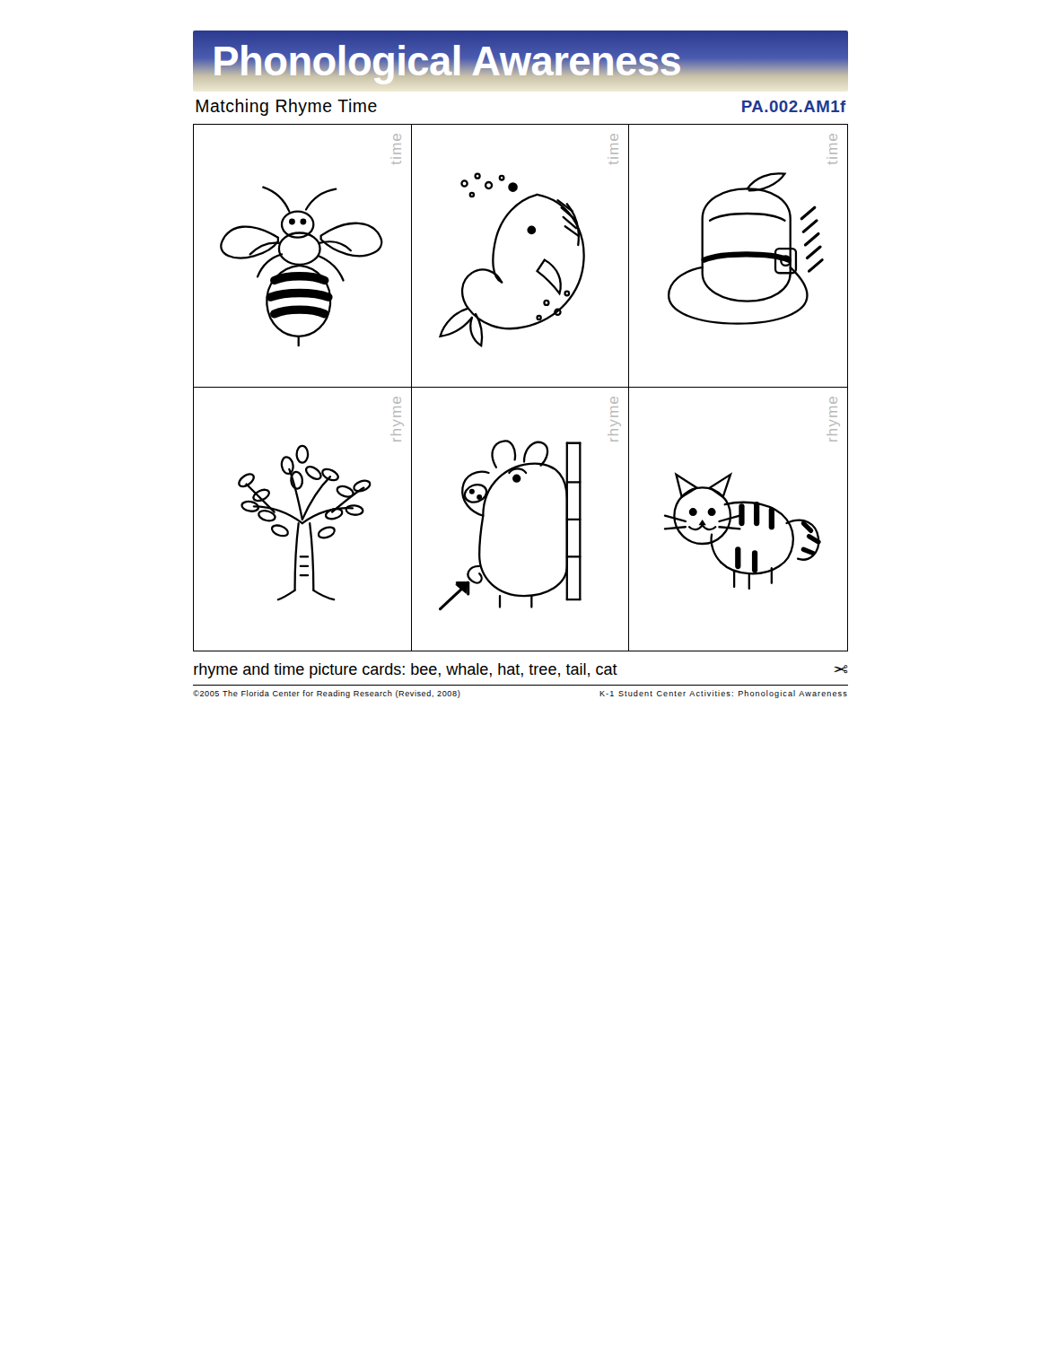Phonological Awareness
Matching Rhyme Time
PA.002.AM1f
time
time
time
rhyme
rhyme
rhyme
rhyme and time picture cards: bee, whale, hat, tree, tail, cat ✂
©2005 The Florida Center for Reading Research (Revised, 2008) K-1 Student Center Activities: Phonological Awareness